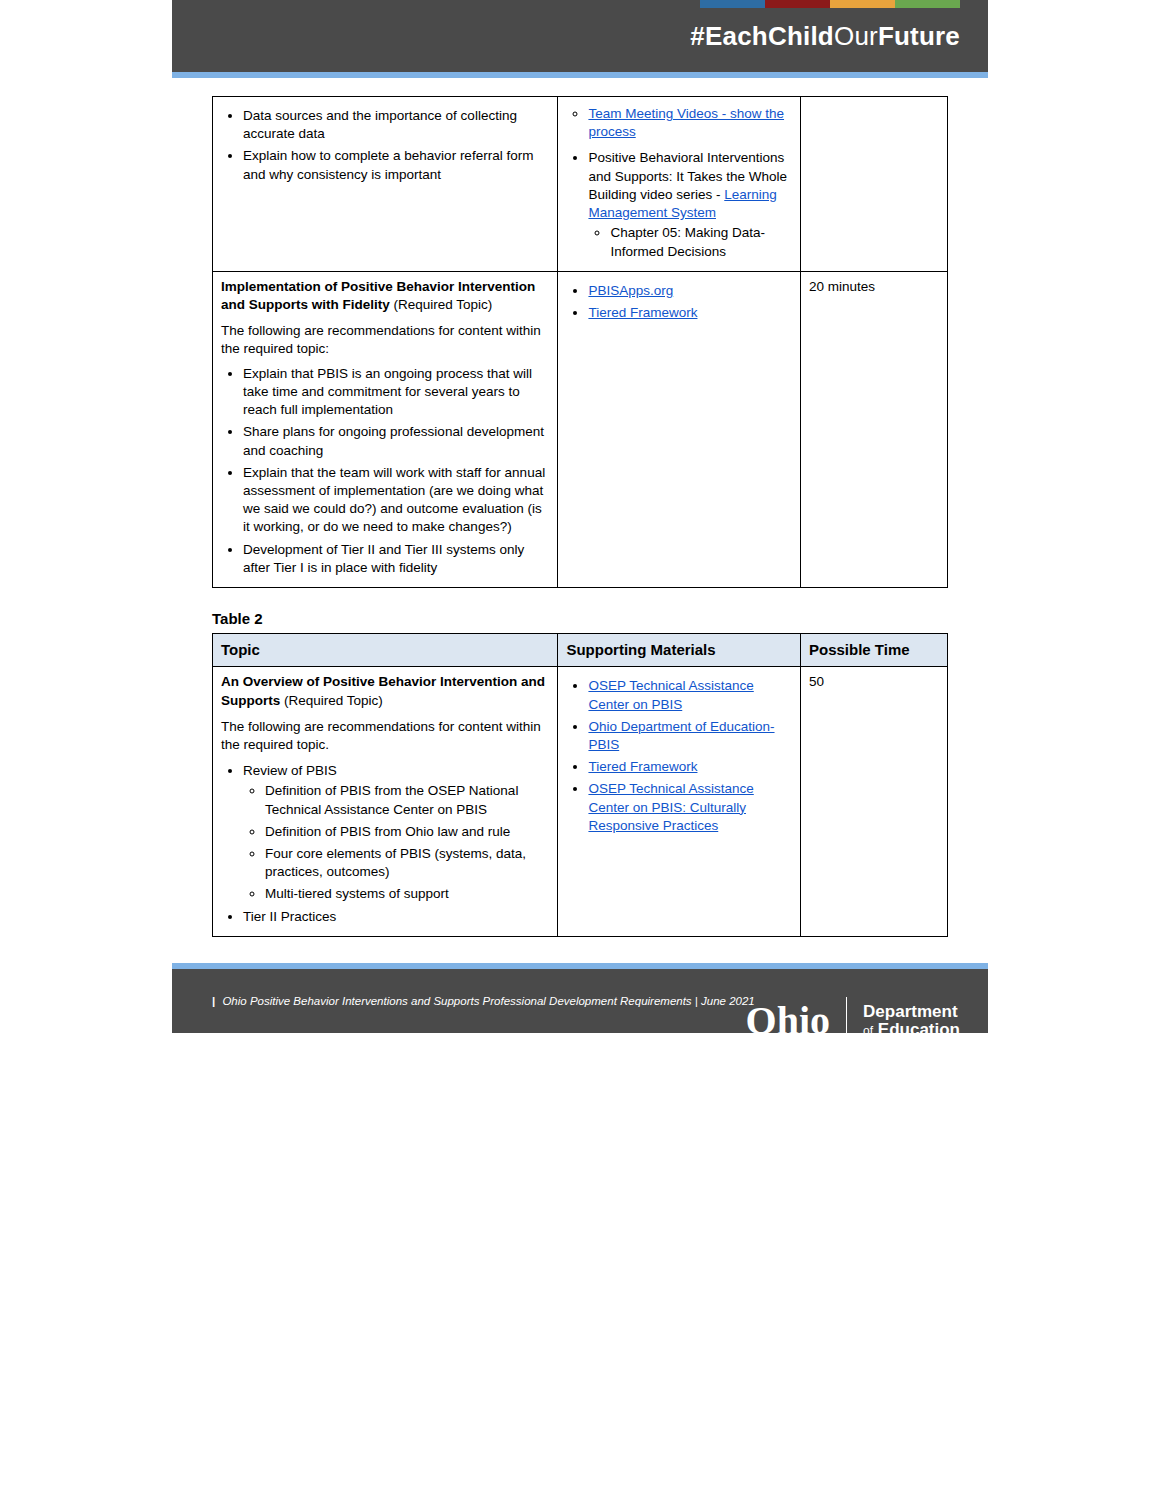#Each Child Our Future
| Data sources and the importance of collecting accurate data Explain how to complete a behavior referral form and why consistency is important | Team Meeting Videos - show the process Positive Behavioral Interventions and Supports: It Takes the Whole Building video series - Learning Management System Chapter 05: Making Data-Informed Decisions | |
| Implementation of Positive Behavior Intervention and Supports with Fidelity (Required Topic) The following are recommendations for content within the required topic: Explain that PBIS is an ongoing process that will take time and commitment for several years to reach full implementation Share plans for ongoing professional development and coaching Explain that the team will work with staff for annual assessment of implementation (are we doing what we said we could do?) and outcome evaluation (is it working, or do we need to make changes?) Development of Tier II and Tier III systems only after Tier I is in place with fidelity | PBISApps.org Tiered Framework | 20 minutes |
Table 2
| Topic | Supporting Materials | Possible Time |
| --- | --- | --- |
| An Overview of Positive Behavior Intervention and Supports (Required Topic) The following are recommendations for content within the required topic. Review of PBIS Definition of PBIS from the OSEP National Technical Assistance Center on PBIS Definition of PBIS from Ohio law and rule Four core elements of PBIS (systems, data, practices, outcomes) Multi-tiered systems of support Tier II Practices | OSEP Technical Assistance Center on PBIS Ohio Department of Education-PBIS Tiered Framework OSEP Technical Assistance Center on PBIS: Culturally Responsive Practices | 50 |
| Ohio Positive Behavior Interventions and Supports Professional Development Requirements | June 2021
Ohio
Department
of Education